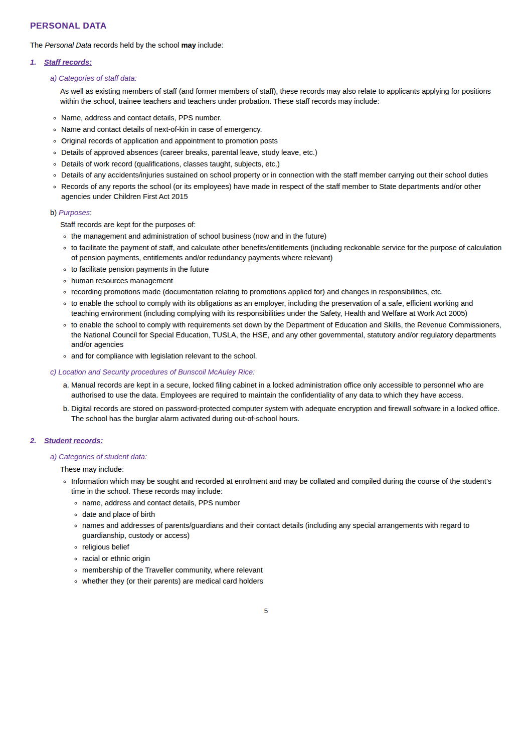PERSONAL DATA
The Personal Data records held by the school may include:
1. Staff records:
a) Categories of staff data:
As well as existing members of staff (and former members of staff), these records may also relate to applicants applying for positions within the school, trainee teachers and teachers under probation. These staff records may include:
Name, address and contact details, PPS number.
Name and contact details of next-of-kin in case of emergency.
Original records of application and appointment to promotion posts
Details of approved absences (career breaks, parental leave, study leave, etc.)
Details of work record (qualifications, classes taught, subjects, etc.)
Details of any accidents/injuries sustained on school property or in connection with the staff member carrying out their school duties
Records of any reports the school (or its employees) have made in respect of the staff member to State departments and/or other agencies under Children First Act 2015
b) Purposes:
Staff records are kept for the purposes of:
the management and administration of school business (now and in the future)
to facilitate the payment of staff, and calculate other benefits/entitlements (including reckonable service for the purpose of calculation of pension payments, entitlements and/or redundancy payments where relevant)
to facilitate pension payments in the future
human resources management
recording promotions made (documentation relating to promotions applied for) and changes in responsibilities, etc.
to enable the school to comply with its obligations as an employer, including the preservation of a safe, efficient working and teaching environment (including complying with its responsibilities under the Safety, Health and Welfare at Work Act 2005)
to enable the school to comply with requirements set down by the Department of Education and Skills, the Revenue Commissioners, the National Council for Special Education, TUSLA, the HSE, and any other governmental, statutory and/or regulatory departments and/or agencies
and for compliance with legislation relevant to the school.
c) Location and Security procedures of Bunscoil McAuley Rice:
Manual records are kept in a secure, locked filing cabinet in a locked administration office only accessible to personnel who are authorised to use the data. Employees are required to maintain the confidentiality of any data to which they have access.
Digital records are stored on password-protected computer system with adequate encryption and firewall software in a locked office. The school has the burglar alarm activated during out-of-school hours.
2. Student records:
a) Categories of student data:
These may include:
Information which may be sought and recorded at enrolment and may be collated and compiled during the course of the student’s time in the school. These records may include:
name, address and contact details, PPS number
date and place of birth
names and addresses of parents/guardians and their contact details (including any special arrangements with regard to guardianship, custody or access)
religious belief
racial or ethnic origin
membership of the Traveller community, where relevant
whether they (or their parents) are medical card holders
5